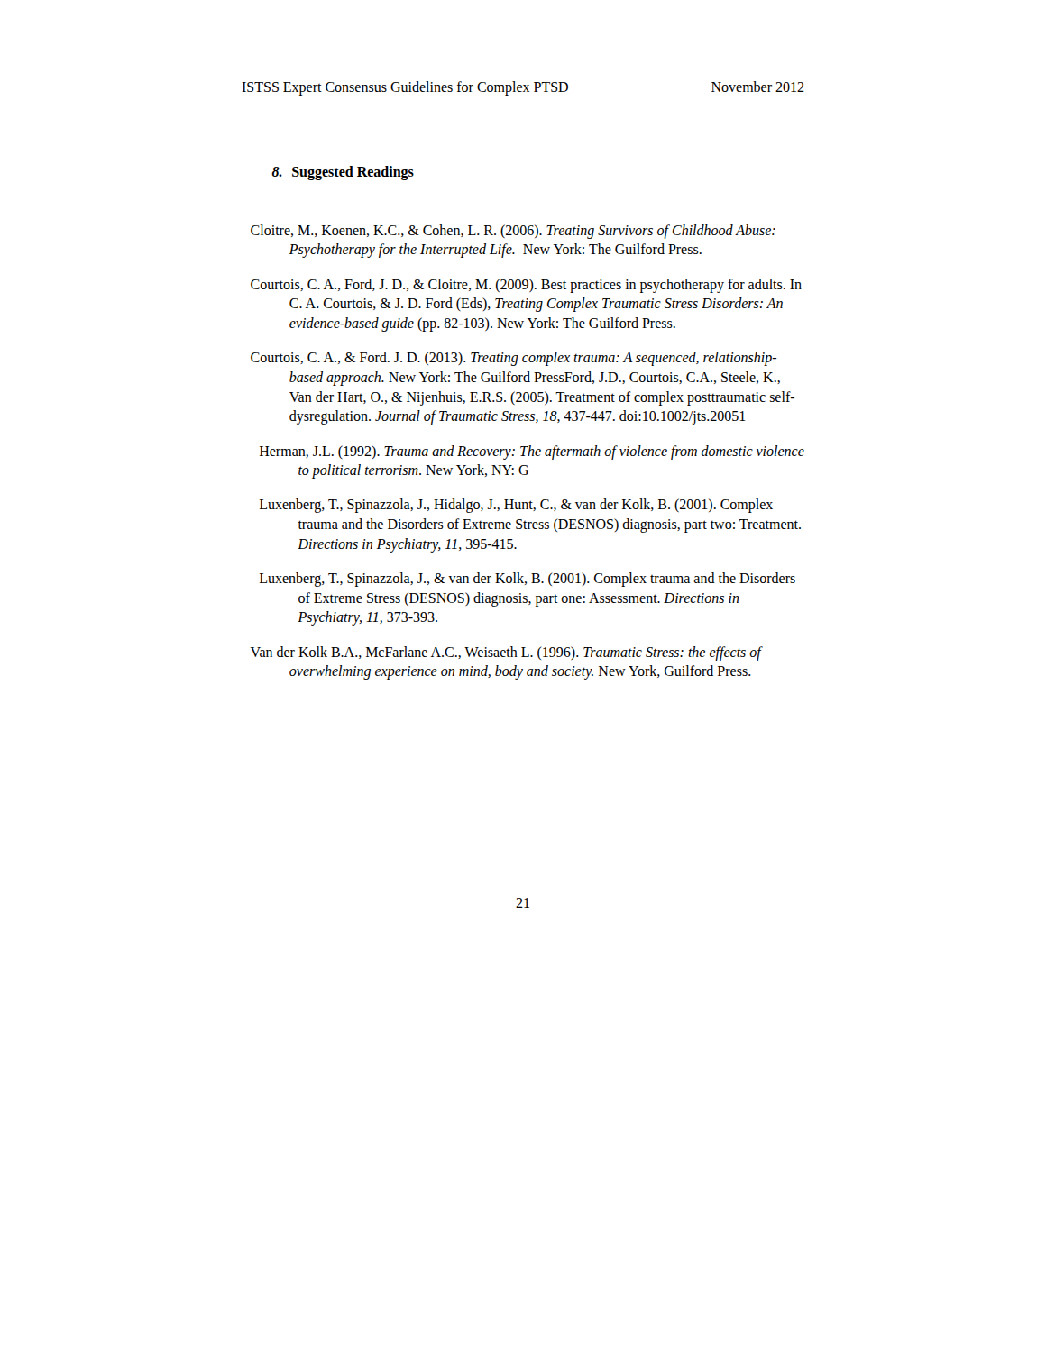ISTSS Expert Consensus Guidelines for Complex PTSD
November 2012
8. Suggested Readings
Cloitre, M., Koenen, K.C., & Cohen, L. R. (2006). Treating Survivors of Childhood Abuse: Psychotherapy for the Interrupted Life. New York: The Guilford Press.
Courtois, C. A., Ford, J. D., & Cloitre, M. (2009). Best practices in psychotherapy for adults. In C. A. Courtois, & J. D. Ford (Eds), Treating Complex Traumatic Stress Disorders: An evidence-based guide (pp. 82-103). New York: The Guilford Press.
Courtois, C. A., & Ford. J. D. (2013). Treating complex trauma: A sequenced, relationship-based approach. New York: The Guilford PressFord, J.D., Courtois, C.A., Steele, K., Van der Hart, O., & Nijenhuis, E.R.S. (2005). Treatment of complex posttraumatic self-dysregulation. Journal of Traumatic Stress, 18, 437-447. doi:10.1002/jts.20051
Herman, J.L. (1992). Trauma and Recovery: The aftermath of violence from domestic violence to political terrorism. New York, NY: G
Luxenberg, T., Spinazzola, J., Hidalgo, J., Hunt, C., & van der Kolk, B. (2001). Complex trauma and the Disorders of Extreme Stress (DESNOS) diagnosis, part two: Treatment. Directions in Psychiatry, 11, 395-415.
Luxenberg, T., Spinazzola, J., & van der Kolk, B. (2001). Complex trauma and the Disorders of Extreme Stress (DESNOS) diagnosis, part one: Assessment. Directions in Psychiatry, 11, 373-393.
Van der Kolk B.A., McFarlane A.C., Weisaeth L. (1996). Traumatic Stress: the effects of overwhelming experience on mind, body and society. New York, Guilford Press.
21